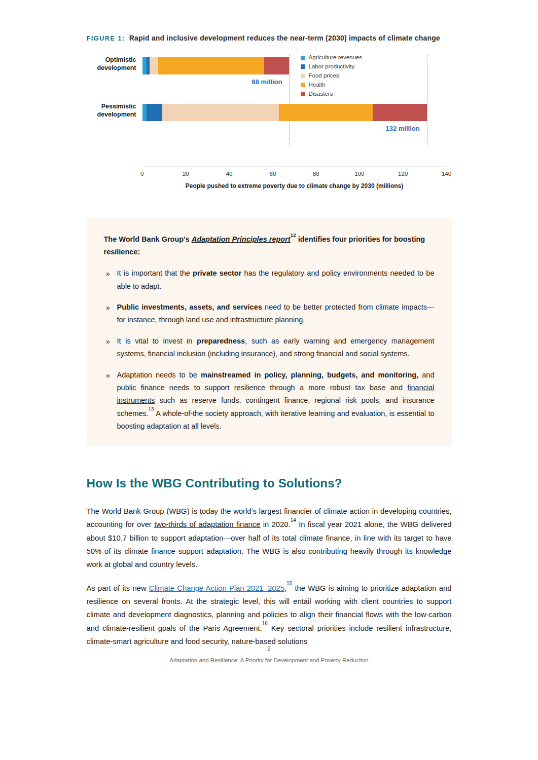FIGURE 1: Rapid and inclusive development reduces the near-term (2030) impacts of climate change
Agriculture revenues
Labor productivity
Food prices
Health
Disasters
Optimistic
development
68 million
Pessimistic
development
132 million
0 20 40 60 80 100 120 140
People pushed to extreme poverty due to climate change by 2030 (millions)
The World Bank Group’s Adaptation Principles report12 identifies four priorities for boosting resilience:
It is important that the private sector has the regulatory and policy environments needed to be able to adapt.
Public investments, assets, and services need to be better protected from climate impacts—for instance, through land use and infrastructure planning.
It is vital to invest in preparedness, such as early warning and emergency management systems, financial inclusion (including insurance), and strong financial and social systems.
Adaptation needs to be mainstreamed in policy, planning, budgets, and monitoring, and public finance needs to support resilience through a more robust tax base and financial instruments such as reserve funds, contingent finance, regional risk pools, and insurance schemes.13 A whole-of-the society approach, with iterative learning and evaluation, is essential to boosting adaptation at all levels.
How Is the WBG Contributing to Solutions?
The World Bank Group (WBG) is today the world’s largest financier of climate action in developing countries, accounting for over two-thirds of adaptation finance in 2020.14 In fiscal year 2021 alone, the WBG delivered about $10.7 billion to support adaptation—over half of its total climate finance, in line with its target to have 50% of its climate finance support adaptation. The WBG is also contributing heavily through its knowledge work at global and country levels.
As part of its new Climate Change Action Plan 2021–2025,15 the WBG is aiming to prioritize adaptation and resilience on several fronts. At the strategic level, this will entail working with client countries to support climate and development diagnostics, planning and policies to align their financial flows with the low-carbon and climate-resilient goals of the Paris Agreement.16 Key sectoral priorities include resilient infrastructure, climate-smart agriculture and food security, nature-based solutions
2 Adaptation and Resilience: A Priority for Development and Poverty Reduction